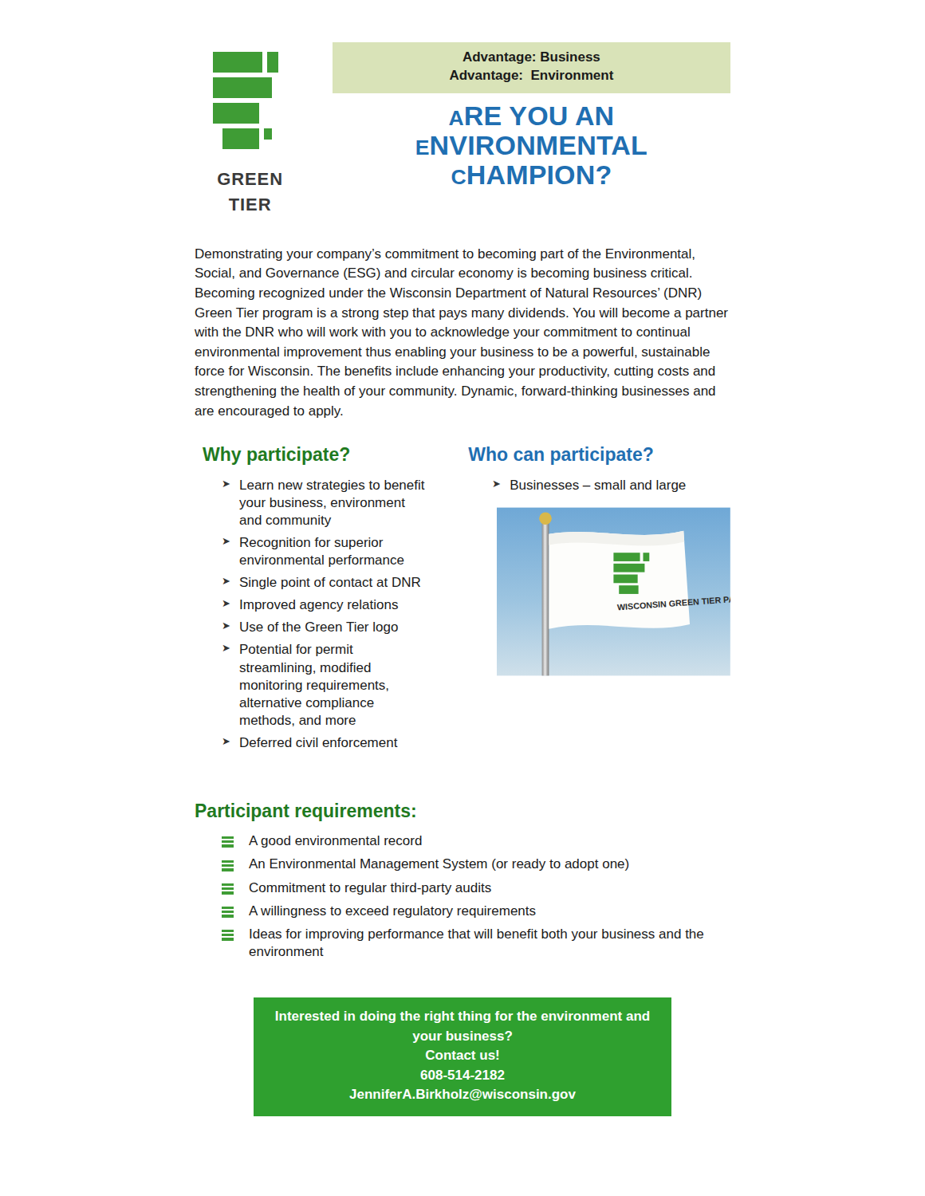GREEN TIER
Advantage: Business
Advantage: Environment
ARE YOU AN ENVIRONMENTAL CHAMPION?
Demonstrating your company’s commitment to becoming part of the Environmental, Social, and Governance (ESG) and circular economy is becoming business critical. Becoming recognized under the Wisconsin Department of Natural Resources’ (DNR) Green Tier program is a strong step that pays many dividends. You will become a partner with the DNR who will work with you to acknowledge your commitment to continual environmental improvement thus enabling your business to be a powerful, sustainable force for Wisconsin. The benefits include enhancing your productivity, cutting costs and strengthening the health of your community. Dynamic, forward-thinking businesses and are encouraged to apply.
Why participate?
Learn new strategies to benefit your business, environment and community
Recognition for superior environmental performance
Single point of contact at DNR
Improved agency relations
Use of the Green Tier logo
Potential for permit streamlining, modified monitoring requirements, alternative compliance methods, and more
Deferred civil enforcement
Who can participate?
Businesses – small and large
WISCONSIN GREEN TIER PARTICIPANT
Participant requirements:
A good environmental record
An Environmental Management System (or ready to adopt one)
Commitment to regular third-party audits
A willingness to exceed regulatory requirements
Ideas for improving performance that will benefit both your business and the environment
Interested in doing the right thing for the environment and your business?
Contact us!
608-514-2182
JenniferA.Birkholz@wisconsin.gov